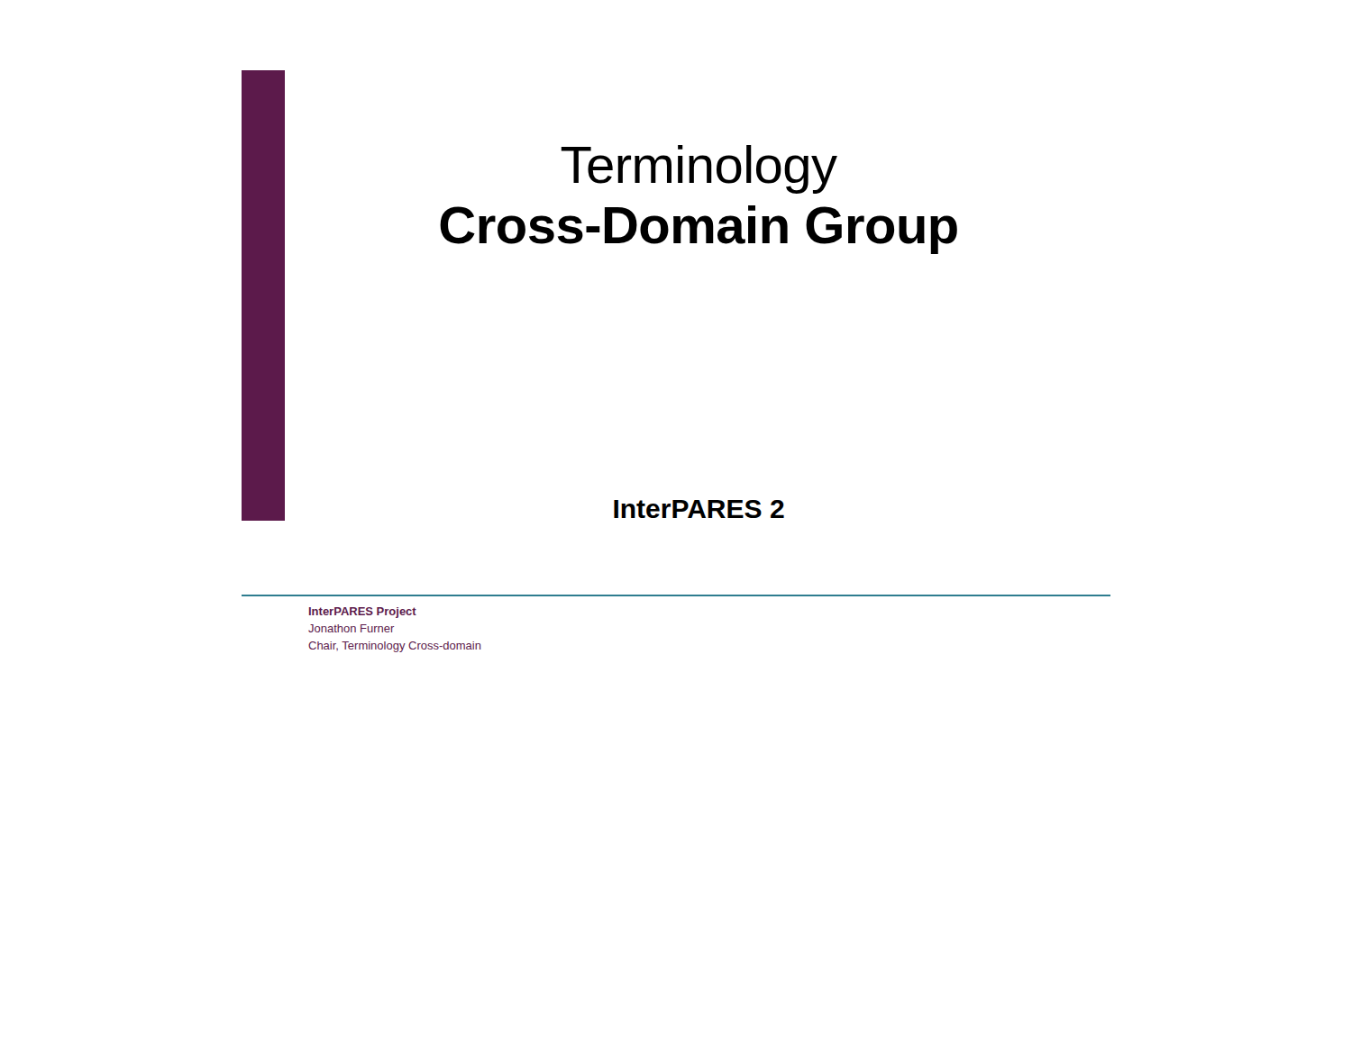Terminology Cross-Domain Group
InterPARES 2
InterPARES Project
Jonathon Furner
Chair, Terminology Cross-domain